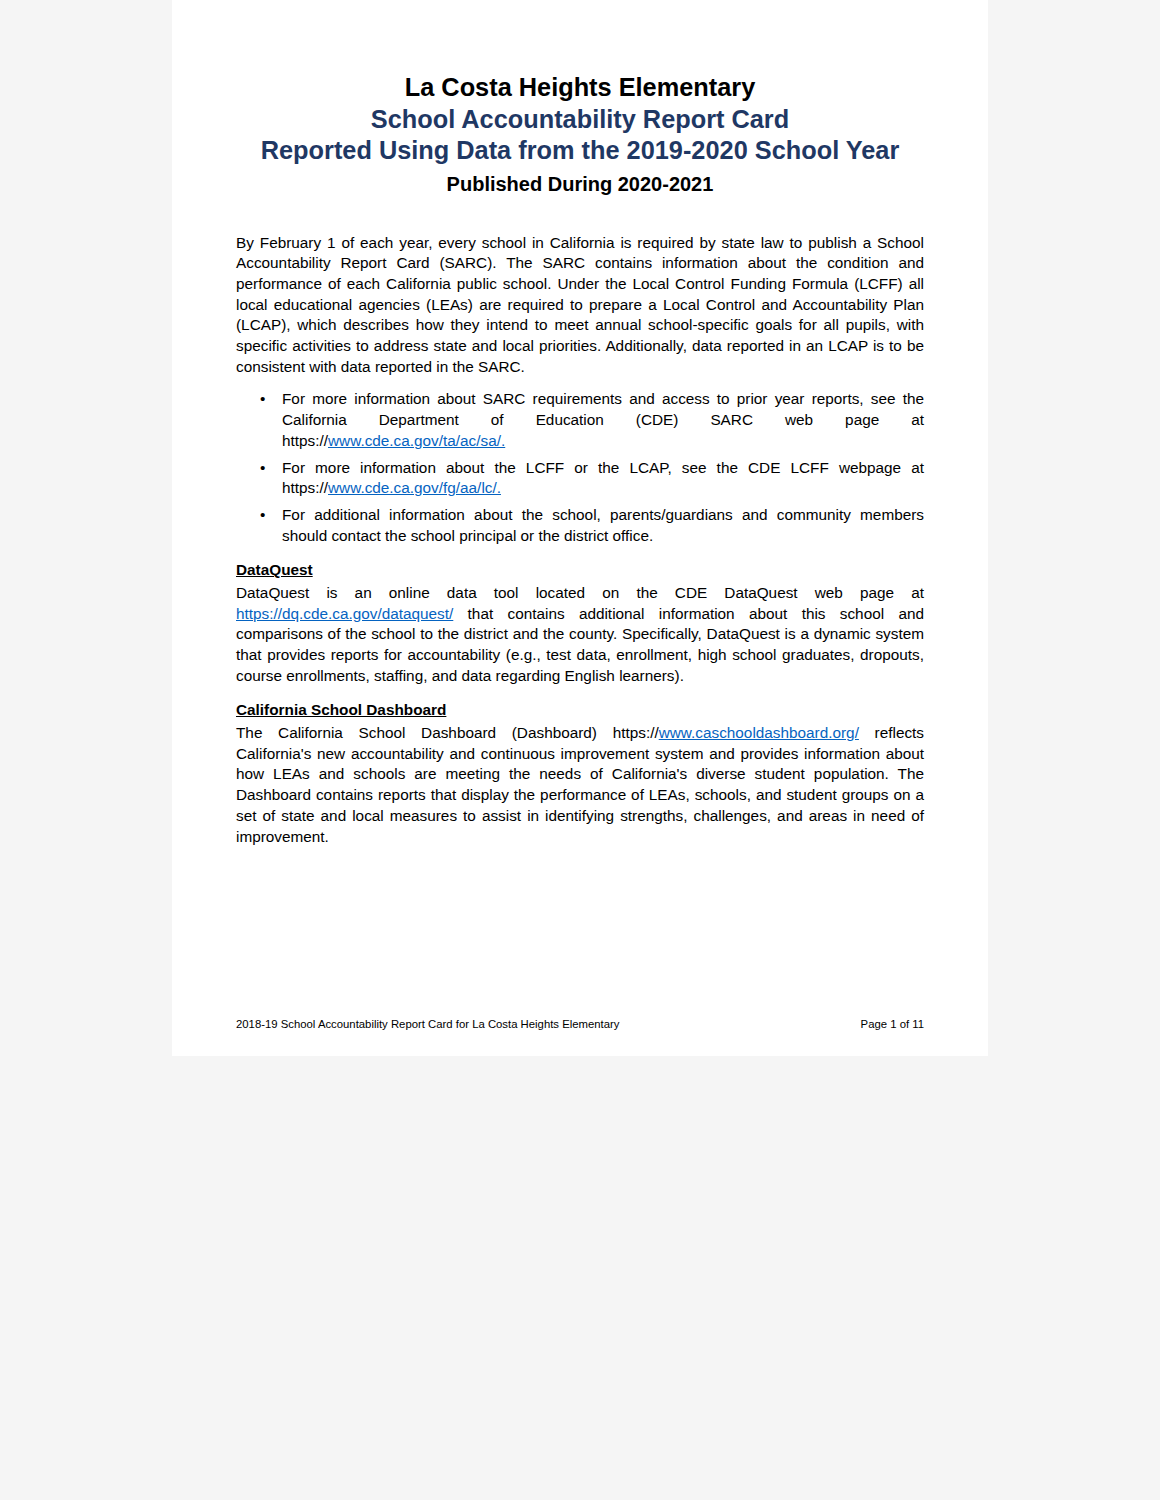La Costa Heights Elementary
School Accountability Report Card
Reported Using Data from the 2019-2020 School Year
Published During 2020-2021
By February 1 of each year, every school in California is required by state law to publish a School Accountability Report Card (SARC). The SARC contains information about the condition and performance of each California public school. Under the Local Control Funding Formula (LCFF) all local educational agencies (LEAs) are required to prepare a Local Control and Accountability Plan (LCAP), which describes how they intend to meet annual school-specific goals for all pupils, with specific activities to address state and local priorities. Additionally, data reported in an LCAP is to be consistent with data reported in the SARC.
For more information about SARC requirements and access to prior year reports, see the California Department of Education (CDE) SARC web page at https://www.cde.ca.gov/ta/ac/sa/.
For more information about the LCFF or the LCAP, see the CDE LCFF webpage at https://www.cde.ca.gov/fg/aa/lc/.
For additional information about the school, parents/guardians and community members should contact the school principal or the district office.
DataQuest
DataQuest is an online data tool located on the CDE DataQuest web page at https://dq.cde.ca.gov/dataquest/ that contains additional information about this school and comparisons of the school to the district and the county. Specifically, DataQuest is a dynamic system that provides reports for accountability (e.g., test data, enrollment, high school graduates, dropouts, course enrollments, staffing, and data regarding English learners).
California School Dashboard
The California School Dashboard (Dashboard) https://www.caschooldashboard.org/ reflects California's new accountability and continuous improvement system and provides information about how LEAs and schools are meeting the needs of California's diverse student population. The Dashboard contains reports that display the performance of LEAs, schools, and student groups on a set of state and local measures to assist in identifying strengths, challenges, and areas in need of improvement.
2018-19 School Accountability Report Card for La Costa Heights Elementary Page 1 of 11